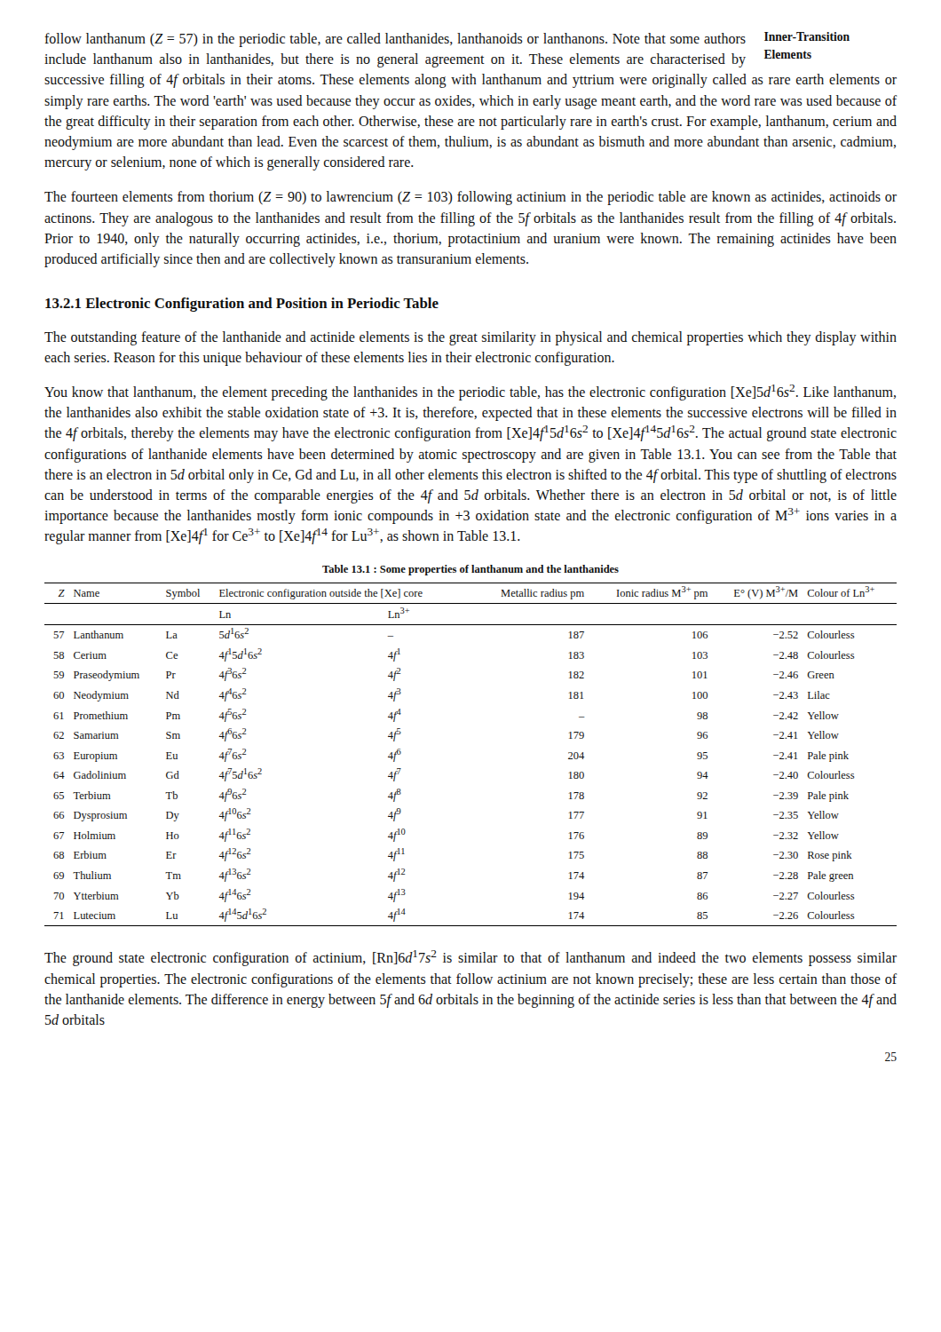Inner-Transition Elements
follow lanthanum (Z = 57) in the periodic table, are called lanthanides, lanthanoids or lanthanons. Note that some authors include lanthanum also in lanthanides, but there is no general agreement on it. These elements are characterised by successive filling of 4f orbitals in their atoms. These elements along with lanthanum and yttrium were originally called as rare earth elements or simply rare earths. The word 'earth' was used because they occur as oxides, which in early usage meant earth, and the word rare was used because of the great difficulty in their separation from each other. Otherwise, these are not particularly rare in earth's crust. For example, lanthanum, cerium and neodymium are more abundant than lead. Even the scarcest of them, thulium, is as abundant as bismuth and more abundant than arsenic, cadmium, mercury or selenium, none of which is generally considered rare.
The fourteen elements from thorium (Z = 90) to lawrencium (Z = 103) following actinium in the periodic table are known as actinides, actinoids or actinons. They are analogous to the lanthanides and result from the filling of the 5f orbitals as the lanthanides result from the filling of 4f orbitals. Prior to 1940, only the naturally occurring actinides, i.e., thorium, protactinium and uranium were known. The remaining actinides have been produced artificially since then and are collectively known as transuranium elements.
13.2.1 Electronic Configuration and Position in Periodic Table
The outstanding feature of the lanthanide and actinide elements is the great similarity in physical and chemical properties which they display within each series. Reason for this unique behaviour of these elements lies in their electronic configuration.
You know that lanthanum, the element preceding the lanthanides in the periodic table, has the electronic configuration [Xe]5d16s2. Like lanthanum, the lanthanides also exhibit the stable oxidation state of +3. It is, therefore, expected that in these elements the successive electrons will be filled in the 4f orbitals, thereby the elements may have the electronic configuration from [Xe]4f15d16s2 to [Xe]4f145d16s2. The actual ground state electronic configurations of lanthanide elements have been determined by atomic spectroscopy and are given in Table 13.1. You can see from the Table that there is an electron in 5d orbital only in Ce, Gd and Lu, in all other elements this electron is shifted to the 4f orbital. This type of shuttling of electrons can be understood in terms of the comparable energies of the 4f and 5d orbitals. Whether there is an electron in 5d orbital or not, is of little importance because the lanthanides mostly form ionic compounds in +3 oxidation state and the electronic configuration of M3+ ions varies in a regular manner from [Xe]4f1 for Ce3+ to [Xe]4f14 for Lu3+, as shown in Table 13.1.
Table 13.1 : Some properties of lanthanum and the lanthanides
| Z | Name | Symbol | Electronic configuration outside the [Xe] core | Metallic radius pm | Ionic radius M 3+ pm | E° (V) M 3+ /M | Colour of Ln 3+ |
| --- | --- | --- | --- | --- | --- | --- | --- |
| | | | Ln | Ln 3+ | | | | |
| 57 | Lanthanum | La | 5 d 1 6 s 2 | – | 187 | 106 | −2.52 | Colourless |
| 58 | Cerium | Ce | 4 f 1 5 d 1 6 s 2 | 4 f 1 | 183 | 103 | −2.48 | Colourless |
| 59 | Praseodymium | Pr | 4 f 3 6 s 2 | 4 f 2 | 182 | 101 | −2.46 | Green |
| 60 | Neodymium | Nd | 4 f 4 6 s 2 | 4 f 3 | 181 | 100 | −2.43 | Lilac |
| 61 | Promethium | Pm | 4 f 5 6 s 2 | 4 f 4 | – | 98 | −2.42 | Yellow |
| 62 | Samarium | Sm | 4 f 6 6 s 2 | 4 f 5 | 179 | 96 | −2.41 | Yellow |
| 63 | Europium | Eu | 4 f 7 6 s 2 | 4 f 6 | 204 | 95 | −2.41 | Pale pink |
| 64 | Gadolinium | Gd | 4 f 7 5 d 1 6 s 2 | 4 f 7 | 180 | 94 | −2.40 | Colourless |
| 65 | Terbium | Tb | 4 f 9 6 s 2 | 4 f 8 | 178 | 92 | −2.39 | Pale pink |
| 66 | Dysprosium | Dy | 4 f 10 6 s 2 | 4 f 9 | 177 | 91 | −2.35 | Yellow |
| 67 | Holmium | Ho | 4 f 11 6 s 2 | 4 f 10 | 176 | 89 | −2.32 | Yellow |
| 68 | Erbium | Er | 4 f 12 6 s 2 | 4 f 11 | 175 | 88 | −2.30 | Rose pink |
| 69 | Thulium | Tm | 4 f 13 6 s 2 | 4 f 12 | 174 | 87 | −2.28 | Pale green |
| 70 | Ytterbium | Yb | 4 f 14 6 s 2 | 4 f 13 | 194 | 86 | −2.27 | Colourless |
| 71 | Lutecium | Lu | 4 f 14 5 d 1 6 s 2 | 4 f 14 | 174 | 85 | −2.26 | Colourless |
The ground state electronic configuration of actinium, [Rn]6d17s2 is similar to that of lanthanum and indeed the two elements possess similar chemical properties. The electronic configurations of the elements that follow actinium are not known precisely; these are less certain than those of the lanthanide elements. The difference in energy between 5f and 6d orbitals in the beginning of the actinide series is less than that between the 4f and 5d orbitals
25